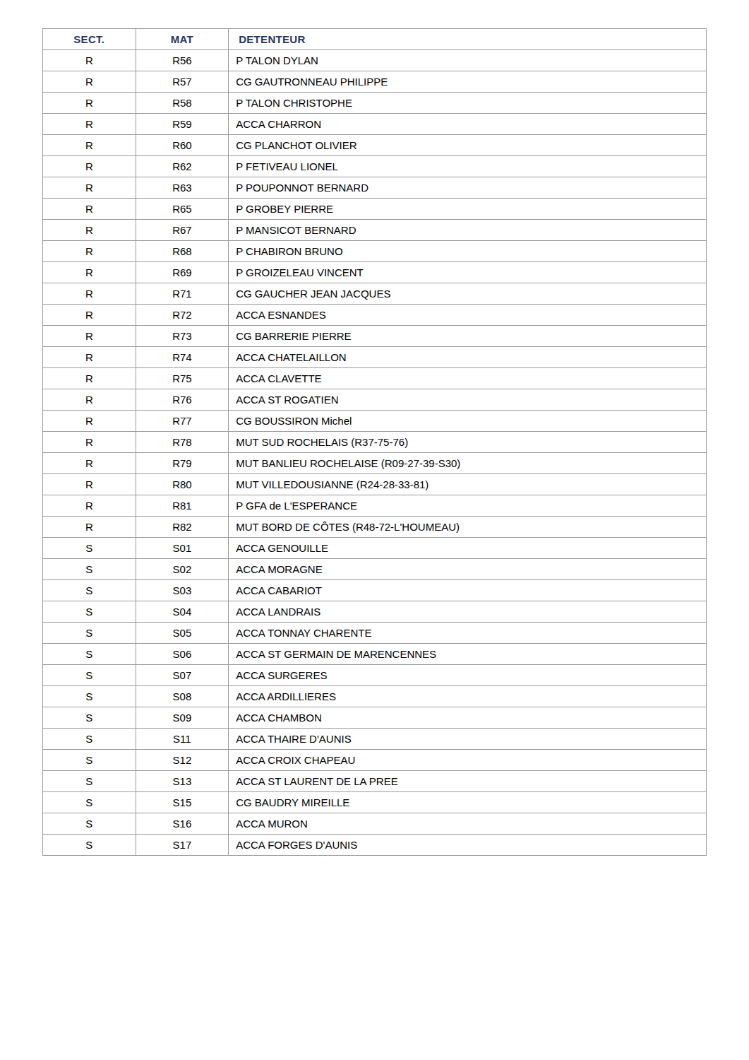| SECT. | MAT | DETENTEUR |
| --- | --- | --- |
| R | R56 | P TALON DYLAN |
| R | R57 | CG GAUTRONNEAU PHILIPPE |
| R | R58 | P TALON CHRISTOPHE |
| R | R59 | ACCA CHARRON |
| R | R60 | CG PLANCHOT OLIVIER |
| R | R62 | P FETIVEAU LIONEL |
| R | R63 | P POUPONNOT BERNARD |
| R | R65 | P GROBEY PIERRE |
| R | R67 | P MANSICOT BERNARD |
| R | R68 | P CHABIRON BRUNO |
| R | R69 | P GROIZELEAU VINCENT |
| R | R71 | CG GAUCHER JEAN JACQUES |
| R | R72 | ACCA ESNANDES |
| R | R73 | CG BARRERIE PIERRE |
| R | R74 | ACCA CHATELAILLON |
| R | R75 | ACCA CLAVETTE |
| R | R76 | ACCA ST ROGATIEN |
| R | R77 | CG BOUSSIRON Michel |
| R | R78 | MUT SUD ROCHELAIS (R37-75-76) |
| R | R79 | MUT BANLIEU ROCHELAISE (R09-27-39-S30) |
| R | R80 | MUT VILLEDOUSIANNE (R24-28-33-81) |
| R | R81 | P GFA de L'ESPERANCE |
| R | R82 | MUT BORD DE CÔTES (R48-72-L'HOUMEAU) |
| S | S01 | ACCA GENOUILLE |
| S | S02 | ACCA MORAGNE |
| S | S03 | ACCA CABARIOT |
| S | S04 | ACCA LANDRAIS |
| S | S05 | ACCA TONNAY CHARENTE |
| S | S06 | ACCA ST GERMAIN DE MARENCENNES |
| S | S07 | ACCA SURGERES |
| S | S08 | ACCA ARDILLIERES |
| S | S09 | ACCA CHAMBON |
| S | S11 | ACCA THAIRE D'AUNIS |
| S | S12 | ACCA CROIX CHAPEAU |
| S | S13 | ACCA ST LAURENT DE LA PREE |
| S | S15 | CG BAUDRY MIREILLE |
| S | S16 | ACCA MURON |
| S | S17 | ACCA FORGES D'AUNIS |